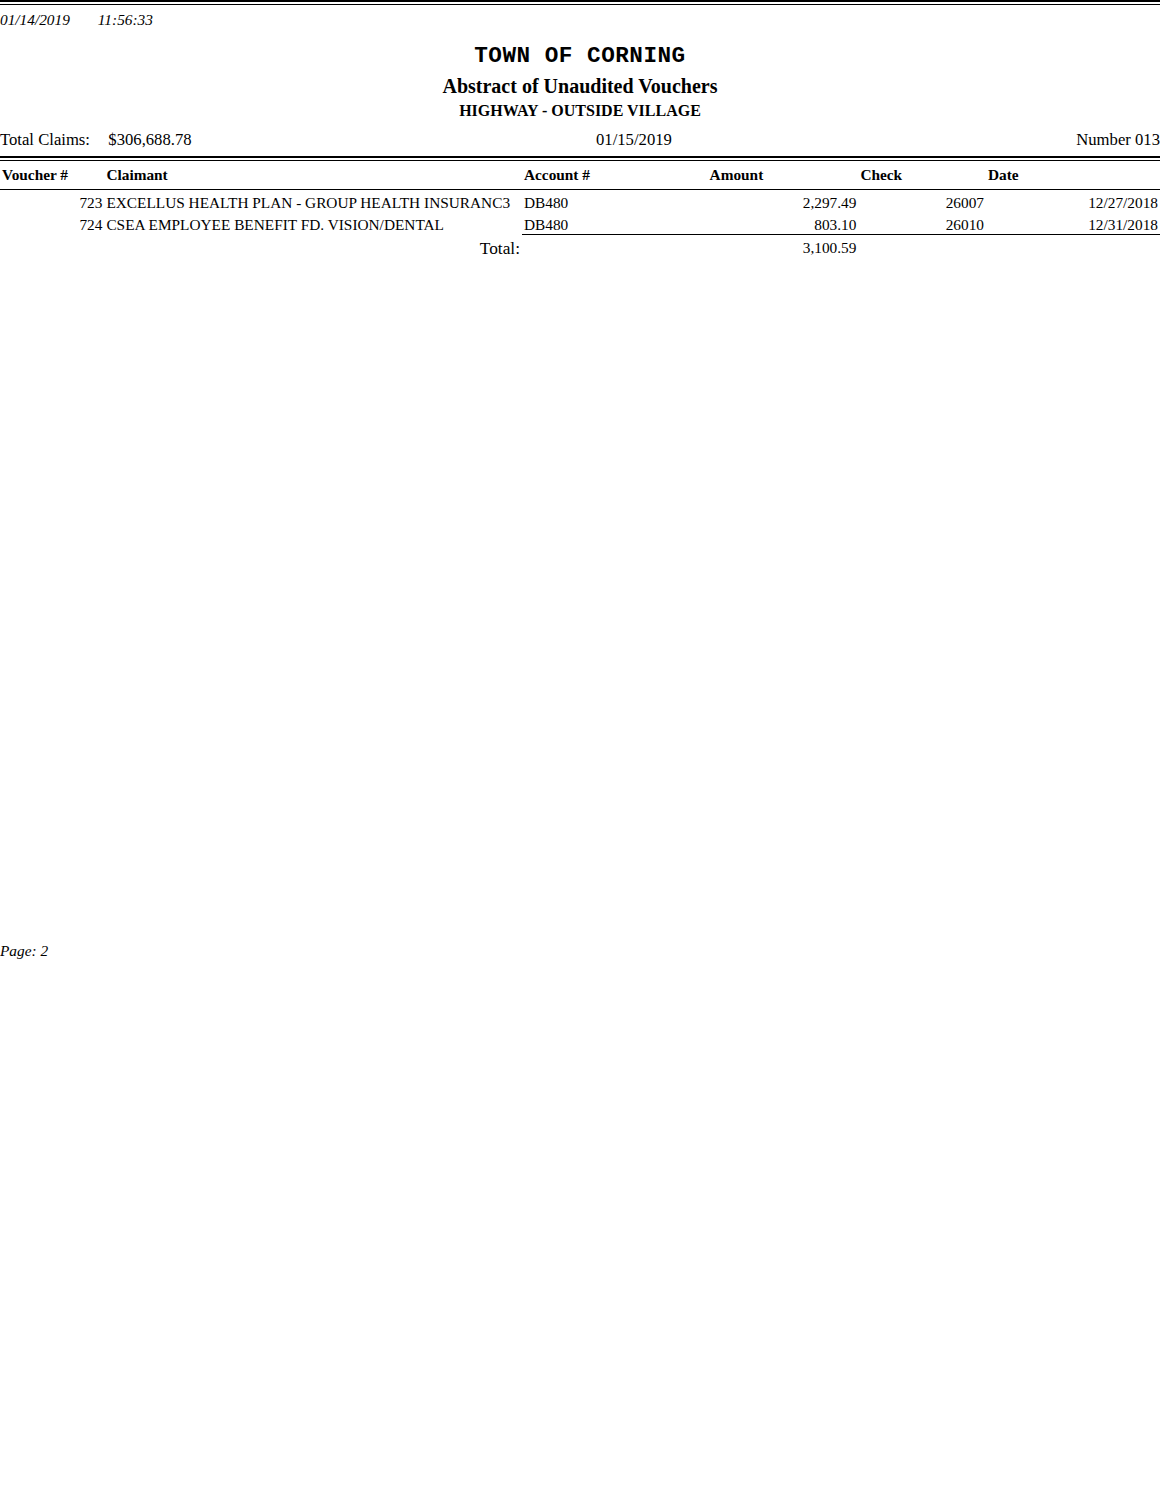01/14/201911:56:33
TOWN OF CORNING
Abstract of Unaudited Vouchers
HIGHWAY - OUTSIDE VILLAGE
Total Claims: $306,688.78
01/15/2019
Number 013
| Voucher # | Claimant | Account # | Amount | Check | Date |
| --- | --- | --- | --- | --- | --- |
| 723 | EXCELLUS HEALTH PLAN - GROUP HEALTH INSURANC3 | DB480 | 2,297.49 | 26007 | 12/27/2018 |
| 724 | CSEA EMPLOYEE BENEFIT FD. VISION/DENTAL | DB480 | 803.10 | 26010 | 12/31/2018 |
| Total: | | 3,100.59 | | |
Page: 2